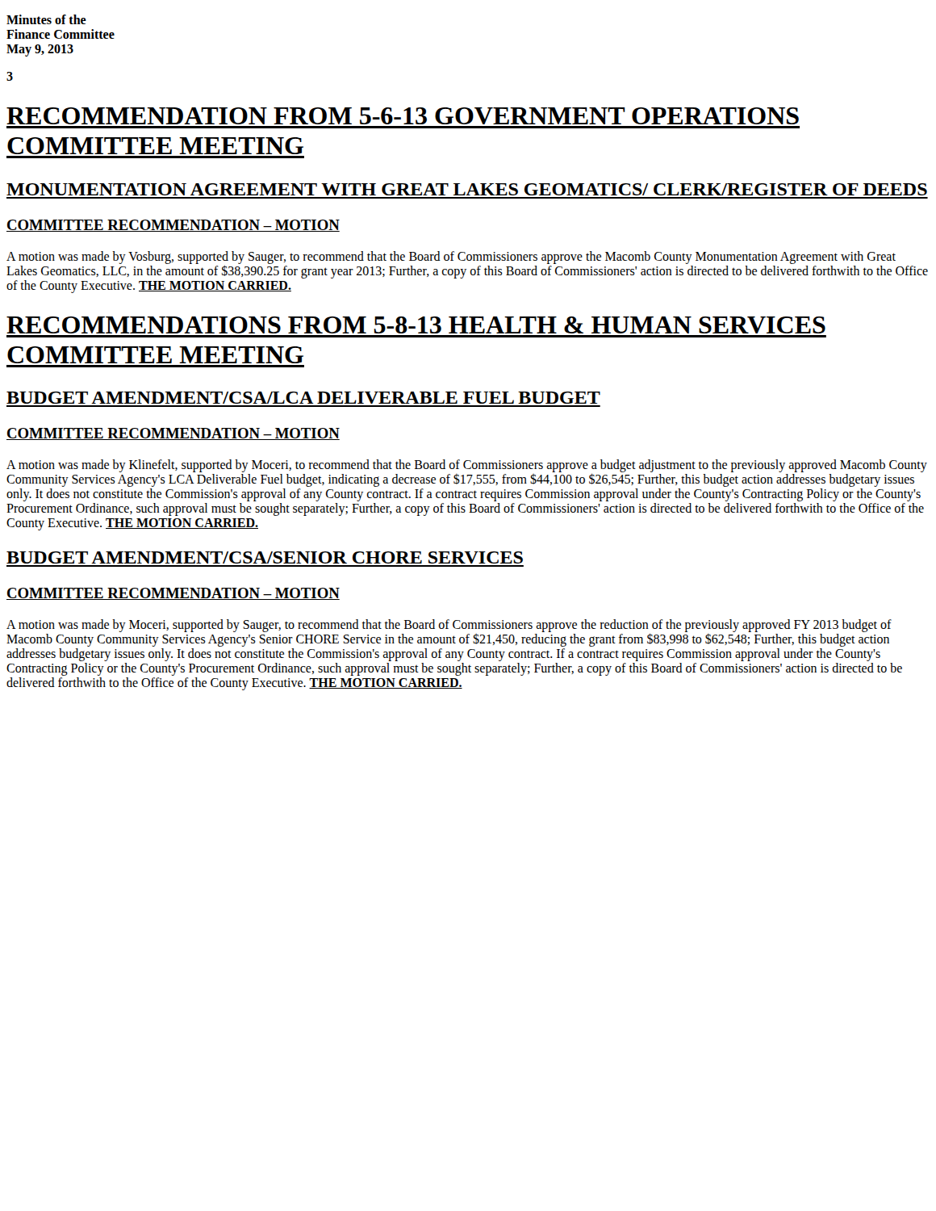Minutes of the
Finance Committee
May 9, 2013
3
RECOMMENDATION FROM 5-6-13 GOVERNMENT OPERATIONS COMMITTEE MEETING
MONUMENTATION AGREEMENT WITH GREAT LAKES GEOMATICS/ CLERK/REGISTER OF DEEDS
COMMITTEE RECOMMENDATION – MOTION
A motion was made by Vosburg, supported by Sauger, to recommend that the Board of Commissioners approve the Macomb County Monumentation Agreement with Great Lakes Geomatics, LLC, in the amount of $38,390.25 for grant year 2013; Further, a copy of this Board of Commissioners' action is directed to be delivered forthwith to the Office of the County Executive. THE MOTION CARRIED.
RECOMMENDATIONS FROM 5-8-13 HEALTH & HUMAN SERVICES COMMITTEE MEETING
BUDGET AMENDMENT/CSA/LCA DELIVERABLE FUEL BUDGET
COMMITTEE RECOMMENDATION – MOTION
A motion was made by Klinefelt, supported by Moceri, to recommend that the Board of Commissioners approve a budget adjustment to the previously approved Macomb County Community Services Agency's LCA Deliverable Fuel budget, indicating a decrease of $17,555, from $44,100 to $26,545; Further, this budget action addresses budgetary issues only. It does not constitute the Commission's approval of any County contract. If a contract requires Commission approval under the County's Contracting Policy or the County's Procurement Ordinance, such approval must be sought separately; Further, a copy of this Board of Commissioners' action is directed to be delivered forthwith to the Office of the County Executive. THE MOTION CARRIED.
BUDGET AMENDMENT/CSA/SENIOR CHORE SERVICES
COMMITTEE RECOMMENDATION – MOTION
A motion was made by Moceri, supported by Sauger, to recommend that the Board of Commissioners approve the reduction of the previously approved FY 2013 budget of Macomb County Community Services Agency's Senior CHORE Service in the amount of $21,450, reducing the grant from $83,998 to $62,548; Further, this budget action addresses budgetary issues only. It does not constitute the Commission's approval of any County contract. If a contract requires Commission approval under the County's Contracting Policy or the County's Procurement Ordinance, such approval must be sought separately; Further, a copy of this Board of Commissioners' action is directed to be delivered forthwith to the Office of the County Executive. THE MOTION CARRIED.